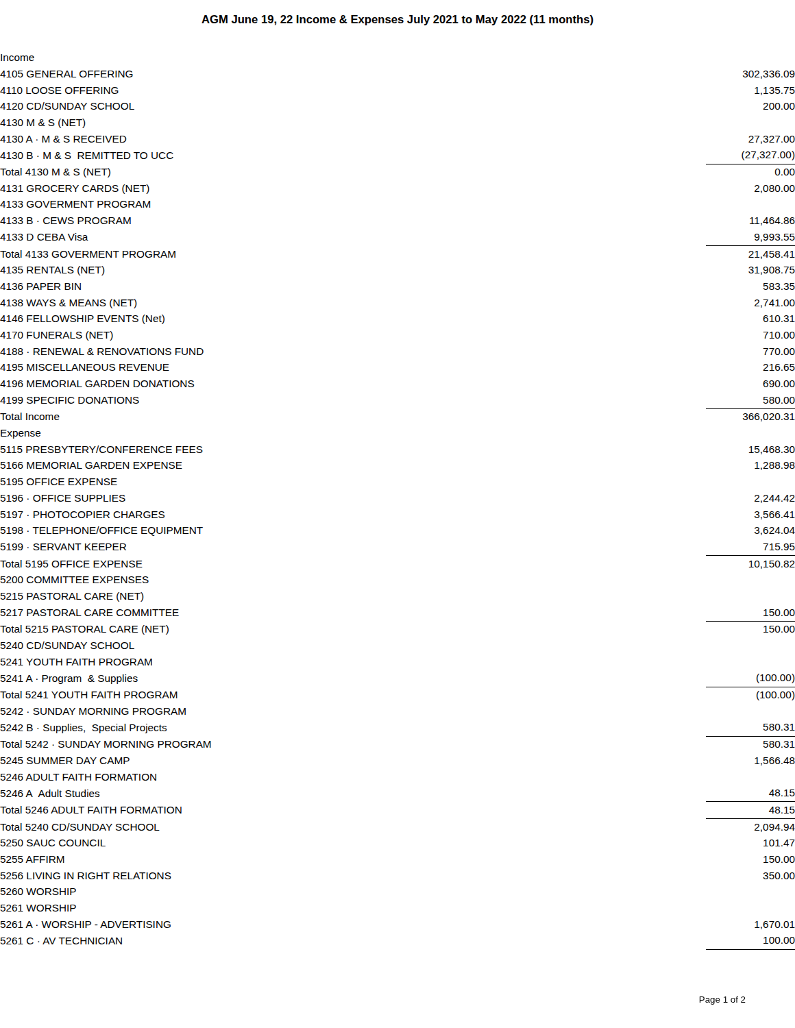AGM June 19, 22 Income & Expenses July 2021 to May 2022 (11 months)
| Income | |
| 4105 GENERAL OFFERING | 302,336.09 |
| 4110 LOOSE OFFERING | 1,135.75 |
| 4120 CD/SUNDAY SCHOOL | 200.00 |
| 4130 M & S (NET) | |
| 4130 A · M & S RECEIVED | 27,327.00 |
| 4130 B · M & S REMITTED TO UCC | (27,327.00) |
| Total 4130 M & S (NET) | 0.00 |
| 4131 GROCERY CARDS (NET) | 2,080.00 |
| 4133 GOVERMENT PROGRAM | |
| 4133 B · CEWS PROGRAM | 11,464.86 |
| 4133 D CEBA Visa | 9,993.55 |
| Total 4133 GOVERMENT PROGRAM | 21,458.41 |
| 4135 RENTALS (NET) | 31,908.75 |
| 4136 PAPER BIN | 583.35 |
| 4138 WAYS & MEANS (NET) | 2,741.00 |
| 4146 FELLOWSHIP EVENTS (Net) | 610.31 |
| 4170 FUNERALS (NET) | 710.00 |
| 4188 · RENEWAL & RENOVATIONS FUND | 770.00 |
| 4195 MISCELLANEOUS REVENUE | 216.65 |
| 4196 MEMORIAL GARDEN DONATIONS | 690.00 |
| 4199 SPECIFIC DONATIONS | 580.00 |
| Total Income | 366,020.31 |
| Expense | |
| 5115 PRESBYTERY/CONFERENCE FEES | 15,468.30 |
| 5166 MEMORIAL GARDEN EXPENSE | 1,288.98 |
| 5195 OFFICE EXPENSE | |
| 5196 · OFFICE SUPPLIES | 2,244.42 |
| 5197 · PHOTOCOPIER CHARGES | 3,566.41 |
| 5198 · TELEPHONE/OFFICE EQUIPMENT | 3,624.04 |
| 5199 · SERVANT KEEPER | 715.95 |
| Total 5195 OFFICE EXPENSE | 10,150.82 |
| 5200 COMMITTEE EXPENSES | |
| 5215 PASTORAL CARE (NET) | |
| 5217 PASTORAL CARE COMMITTEE | 150.00 |
| Total 5215 PASTORAL CARE (NET) | 150.00 |
| 5240 CD/SUNDAY SCHOOL | |
| 5241 YOUTH FAITH PROGRAM | |
| 5241 A · Program & Supplies | (100.00) |
| Total 5241 YOUTH FAITH PROGRAM | (100.00) |
| 5242 · SUNDAY MORNING PROGRAM | |
| 5242 B · Supplies, Special Projects | 580.31 |
| Total 5242 · SUNDAY MORNING PROGRAM | 580.31 |
| 5245 SUMMER DAY CAMP | 1,566.48 |
| 5246 ADULT FAITH FORMATION | |
| 5246 A Adult Studies | 48.15 |
| Total 5246 ADULT FAITH FORMATION | 48.15 |
| Total 5240 CD/SUNDAY SCHOOL | 2,094.94 |
| 5250 SAUC COUNCIL | 101.47 |
| 5255 AFFIRM | 150.00 |
| 5256 LIVING IN RIGHT RELATIONS | 350.00 |
| 5260 WORSHIP | |
| 5261 WORSHIP | |
| 5261 A · WORSHIP - ADVERTISING | 1,670.01 |
| 5261 C · AV TECHNICIAN | 100.00 |
Page 1 of 2